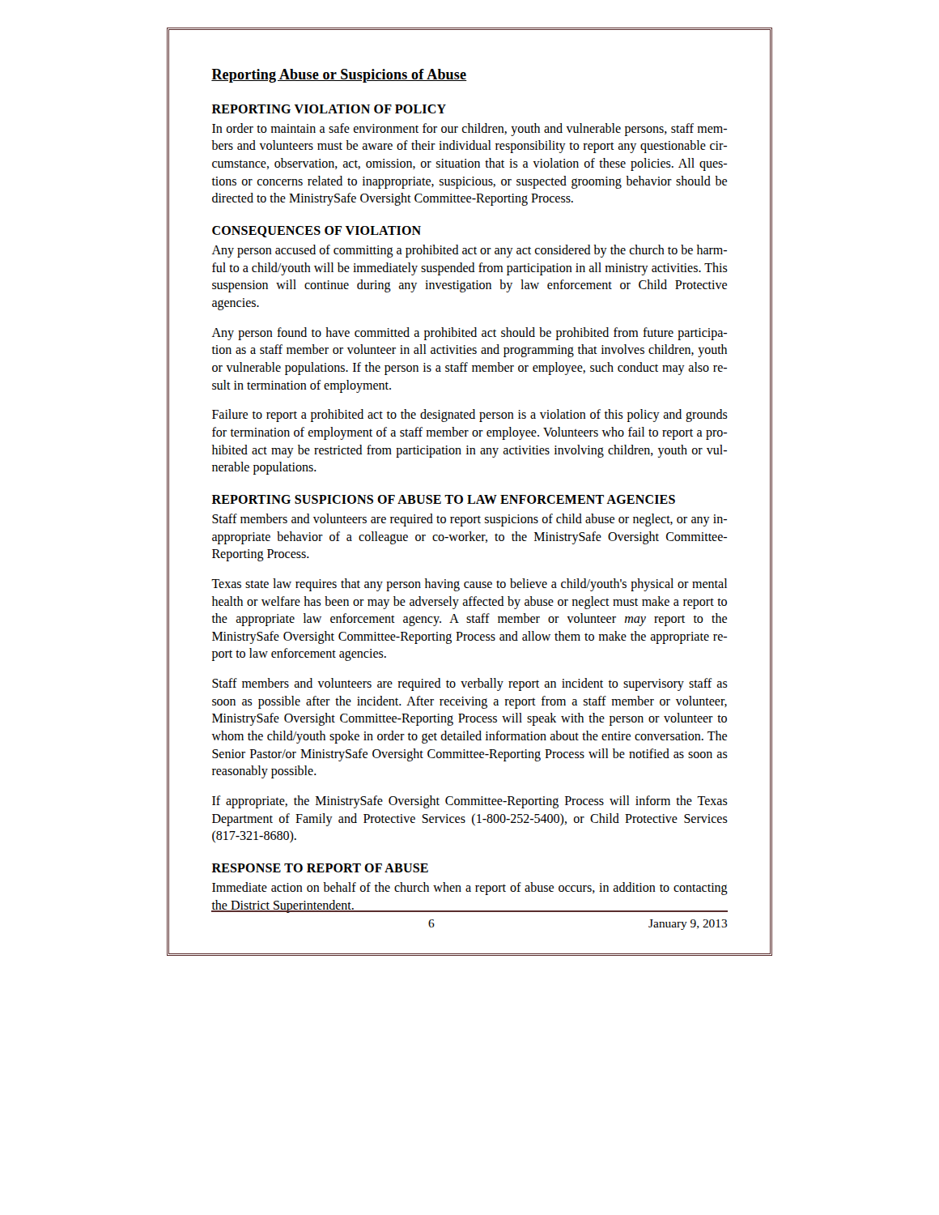Reporting Abuse or Suspicions of Abuse
Reporting Violation of Policy
In order to maintain a safe environment for our children, youth and vulnerable persons, staff members and volunteers must be aware of their individual responsibility to report any questionable circumstance, observation, act, omission, or situation that is a violation of these policies. All questions or concerns related to inappropriate, suspicious, or suspected grooming behavior should be directed to the MinistrySafe Oversight Committee-Reporting Process.
Consequences of Violation
Any person accused of committing a prohibited act or any act considered by the church to be harmful to a child/youth will be immediately suspended from participation in all ministry activities. This suspension will continue during any investigation by law enforcement or Child Protective agencies.
Any person found to have committed a prohibited act should be prohibited from future participation as a staff member or volunteer in all activities and programming that involves children, youth or vulnerable populations. If the person is a staff member or employee, such conduct may also result in termination of employment.
Failure to report a prohibited act to the designated person is a violation of this policy and grounds for termination of employment of a staff member or employee. Volunteers who fail to report a prohibited act may be restricted from participation in any activities involving children, youth or vulnerable populations.
Reporting Suspicions of Abuse to Law Enforcement Agencies
Staff members and volunteers are required to report suspicions of child abuse or neglect, or any inappropriate behavior of a colleague or co-worker, to the MinistrySafe Oversight Committee-Reporting Process.
Texas state law requires that any person having cause to believe a child/youth's physical or mental health or welfare has been or may be adversely affected by abuse or neglect must make a report to the appropriate law enforcement agency. A staff member or volunteer may report to the MinistrySafe Oversight Committee-Reporting Process and allow them to make the appropriate report to law enforcement agencies.
Staff members and volunteers are required to verbally report an incident to supervisory staff as soon as possible after the incident. After receiving a report from a staff member or volunteer, MinistrySafe Oversight Committee-Reporting Process will speak with the person or volunteer to whom the child/youth spoke in order to get detailed information about the entire conversation. The Senior Pastor/or MinistrySafe Oversight Committee-Reporting Process will be notified as soon as reasonably possible.
If appropriate, the MinistrySafe Oversight Committee-Reporting Process will inform the Texas Department of Family and Protective Services (1-800-252-5400), or Child Protective Services (817-321-8680).
Response to Report of Abuse
Immediate action on behalf of the church when a report of abuse occurs, in addition to contacting the District Superintendent.
6 January 9, 2013